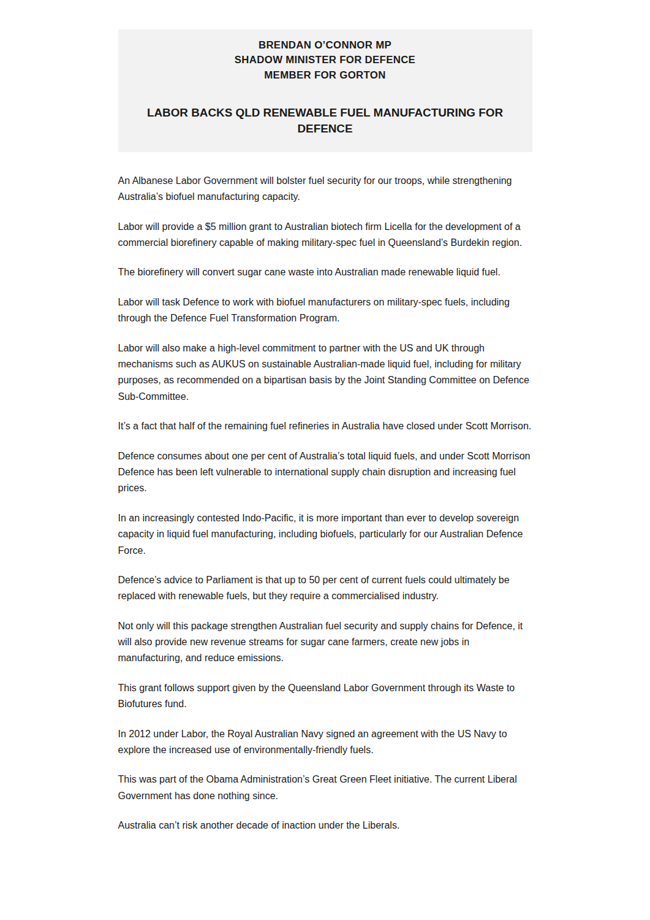BRENDAN O’CONNOR MP
SHADOW MINISTER FOR DEFENCE
MEMBER FOR GORTON
LABOR BACKS QLD RENEWABLE FUEL MANUFACTURING FOR DEFENCE
An Albanese Labor Government will bolster fuel security for our troops, while strengthening Australia’s biofuel manufacturing capacity.
Labor will provide a $5 million grant to Australian biotech firm Licella for the development of a commercial biorefinery capable of making military-spec fuel in Queensland’s Burdekin region.
The biorefinery will convert sugar cane waste into Australian made renewable liquid fuel.
Labor will task Defence to work with biofuel manufacturers on military-spec fuels, including through the Defence Fuel Transformation Program.
Labor will also make a high-level commitment to partner with the US and UK through mechanisms such as AUKUS on sustainable Australian-made liquid fuel, including for military purposes, as recommended on a bipartisan basis by the Joint Standing Committee on Defence Sub-Committee.
It’s a fact that half of the remaining fuel refineries in Australia have closed under Scott Morrison.
Defence consumes about one per cent of Australia’s total liquid fuels, and under Scott Morrison Defence has been left vulnerable to international supply chain disruption and increasing fuel prices.
In an increasingly contested Indo-Pacific, it is more important than ever to develop sovereign capacity in liquid fuel manufacturing, including biofuels, particularly for our Australian Defence Force.
Defence’s advice to Parliament is that up to 50 per cent of current fuels could ultimately be replaced with renewable fuels, but they require a commercialised industry.
Not only will this package strengthen Australian fuel security and supply chains for Defence, it will also provide new revenue streams for sugar cane farmers, create new jobs in manufacturing, and reduce emissions.
This grant follows support given by the Queensland Labor Government through its Waste to Biofutures fund.
In 2012 under Labor, the Royal Australian Navy signed an agreement with the US Navy to explore the increased use of environmentally-friendly fuels.
This was part of the Obama Administration’s Great Green Fleet initiative. The current Liberal Government has done nothing since.
Australia can’t risk another decade of inaction under the Liberals.